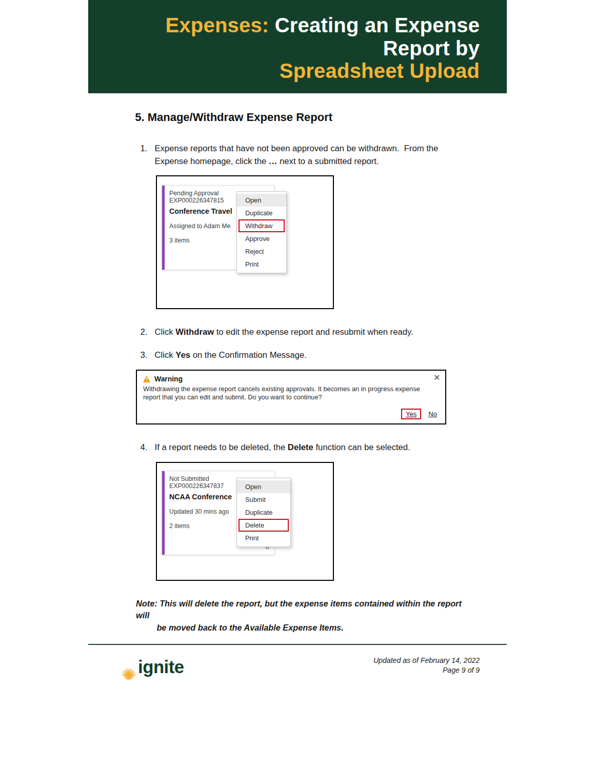Expenses: Creating an Expense Report by
Spreadsheet Upload
5. Manage/Withdraw Expense Report
Expense reports that have not been approved can be withdrawn. From the Expense homepage, click the … next to a submitted report.
⋯
Pending Approval
EXP000226347815
Conference Travel
Assigned to Adam Me
3 items
0
Open
Duplicate
Withdraw
Approve
Reject
Print
Click Withdraw to edit the expense report and resubmit when ready.
Click Yes on the Confirmation Message.
Warning
✕
Withdrawing the expense report cancels existing approvals. It becomes an in progress expense report that you can edit and submit. Do you want to continue?
Yes No
If a report needs to be deleted, the Delete function can be selected.
⋯
Not Submitted
EXP000226347837
NCAA Conference
Updated 30 mins ago
2 items
0
Open
Submit
Duplicate
Delete
Print
Note: This will delete the report, but the expense items contained within the report will be moved back to the Available Expense Items.
ignite
Updated as of February 14, 2022
Page 9 of 9